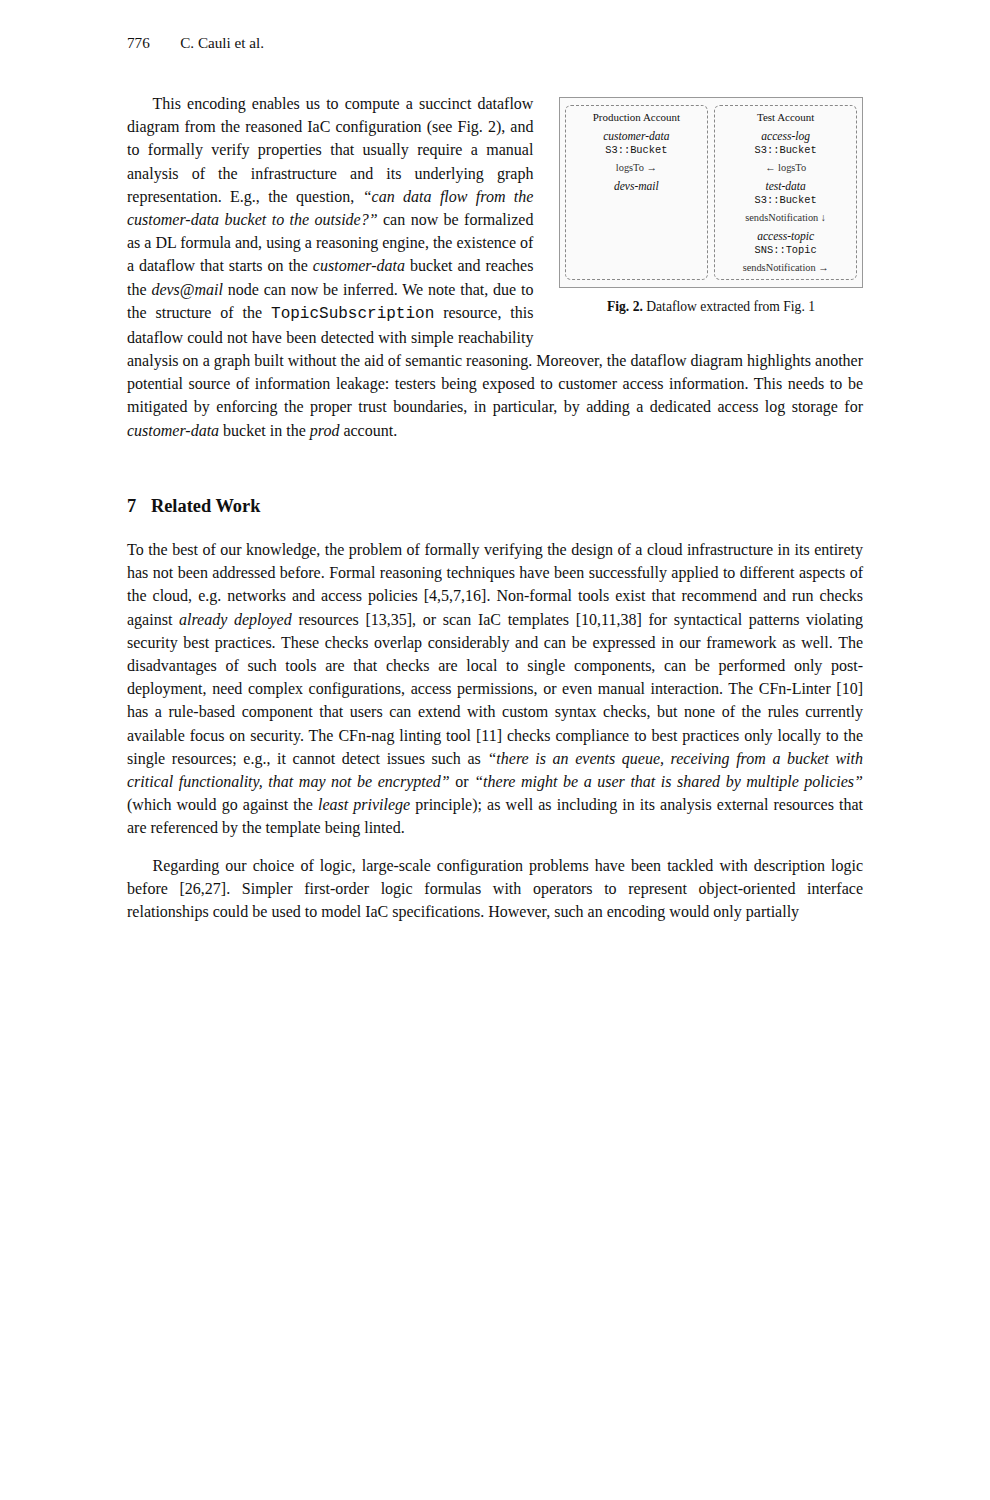776 C. Cauli et al.
Production Account
customer-data S3::Bucket
logsTo →
devs-mail
Test Account
access-log S3::Bucket
← logsTo
test-data S3::Bucket
sendsNotification ↓
access-topic SNS::Topic
sendsNotification →
Fig. 2. Dataflow extracted from Fig. 1
This encoding enables us to compute a succinct dataflow diagram from the reasoned IaC configuration (see Fig. 2), and to formally verify properties that usually require a manual analysis of the infrastructure and its underlying graph representation. E.g., the question, “can data flow from the customer-data bucket to the outside?” can now be formalized as a DL formula and, using a reasoning engine, the existence of a dataflow that starts on the customer-data bucket and reaches the devs@mail node can now be inferred. We note that, due to the structure of the TopicSubscription resource, this dataflow could not have been detected with simple reachability analysis on a graph built without the aid of semantic reasoning. Moreover, the dataflow diagram highlights another potential source of information leakage: testers being exposed to customer access information. This needs to be mitigated by enforcing the proper trust boundaries, in particular, by adding a dedicated access log storage for customer-data bucket in the prod account.
7 Related Work
To the best of our knowledge, the problem of formally verifying the design of a cloud infrastructure in its entirety has not been addressed before. Formal reasoning techniques have been successfully applied to different aspects of the cloud, e.g. networks and access policies [4,5,7,16]. Non-formal tools exist that recommend and run checks against already deployed resources [13,35], or scan IaC templates [10,11,38] for syntactical patterns violating security best practices. These checks overlap considerably and can be expressed in our framework as well. The disadvantages of such tools are that checks are local to single components, can be performed only post-deployment, need complex configurations, access permissions, or even manual interaction. The CFn-Linter [10] has a rule-based component that users can extend with custom syntax checks, but none of the rules currently available focus on security. The CFn-nag linting tool [11] checks compliance to best practices only locally to the single resources; e.g., it cannot detect issues such as “there is an events queue, receiving from a bucket with critical functionality, that may not be encrypted” or “there might be a user that is shared by multiple policies” (which would go against the least privilege principle); as well as including in its analysis external resources that are referenced by the template being linted.
Regarding our choice of logic, large-scale configuration problems have been tackled with description logic before [26,27]. Simpler first-order logic formulas with operators to represent object-oriented interface relationships could be used to model IaC specifications. However, such an encoding would only partially